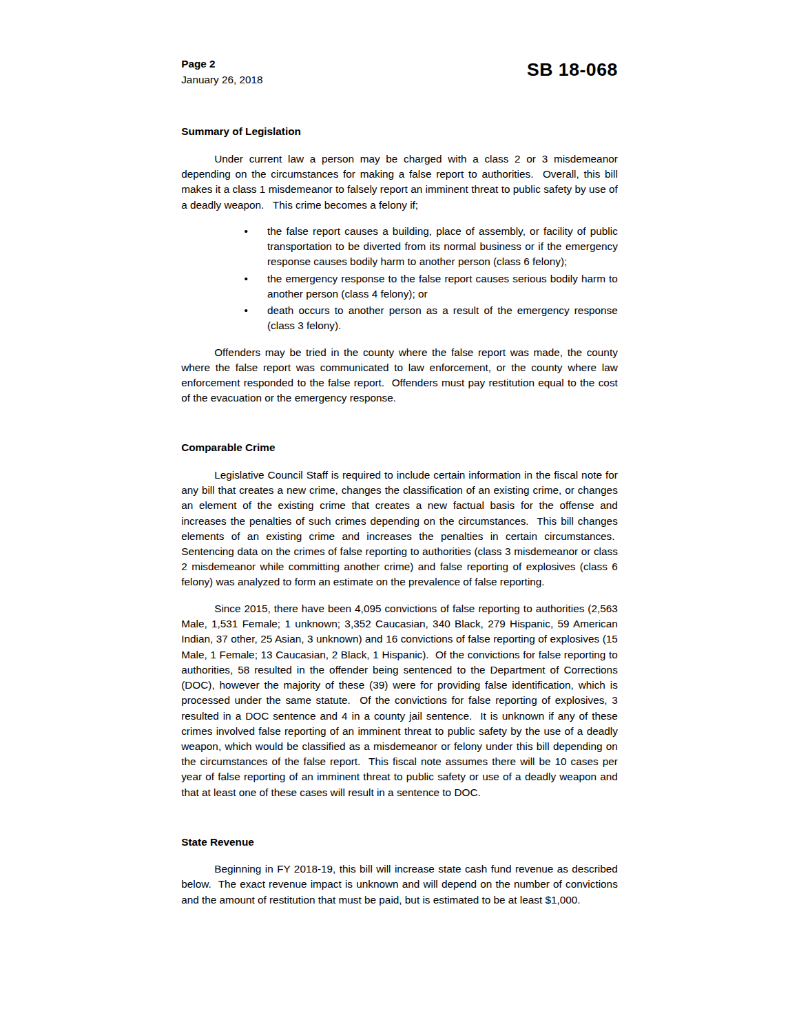Page 2
January 26, 2018
SB 18-068
Summary of Legislation
Under current law a person may be charged with a class 2 or 3 misdemeanor depending on the circumstances for making a false report to authorities. Overall, this bill makes it a class 1 misdemeanor to falsely report an imminent threat to public safety by use of a deadly weapon. This crime becomes a felony if;
the false report causes a building, place of assembly, or facility of public transportation to be diverted from its normal business or if the emergency response causes bodily harm to another person (class 6 felony);
the emergency response to the false report causes serious bodily harm to another person (class 4 felony); or
death occurs to another person as a result of the emergency response (class 3 felony).
Offenders may be tried in the county where the false report was made, the county where the false report was communicated to law enforcement, or the county where law enforcement responded to the false report. Offenders must pay restitution equal to the cost of the evacuation or the emergency response.
Comparable Crime
Legislative Council Staff is required to include certain information in the fiscal note for any bill that creates a new crime, changes the classification of an existing crime, or changes an element of the existing crime that creates a new factual basis for the offense and increases the penalties of such crimes depending on the circumstances. This bill changes elements of an existing crime and increases the penalties in certain circumstances. Sentencing data on the crimes of false reporting to authorities (class 3 misdemeanor or class 2 misdemeanor while committing another crime) and false reporting of explosives (class 6 felony) was analyzed to form an estimate on the prevalence of false reporting.
Since 2015, there have been 4,095 convictions of false reporting to authorities (2,563 Male, 1,531 Female; 1 unknown; 3,352 Caucasian, 340 Black, 279 Hispanic, 59 American Indian, 37 other, 25 Asian, 3 unknown) and 16 convictions of false reporting of explosives (15 Male, 1 Female; 13 Caucasian, 2 Black, 1 Hispanic). Of the convictions for false reporting to authorities, 58 resulted in the offender being sentenced to the Department of Corrections (DOC), however the majority of these (39) were for providing false identification, which is processed under the same statute. Of the convictions for false reporting of explosives, 3 resulted in a DOC sentence and 4 in a county jail sentence. It is unknown if any of these crimes involved false reporting of an imminent threat to public safety by the use of a deadly weapon, which would be classified as a misdemeanor or felony under this bill depending on the circumstances of the false report. This fiscal note assumes there will be 10 cases per year of false reporting of an imminent threat to public safety or use of a deadly weapon and that at least one of these cases will result in a sentence to DOC.
State Revenue
Beginning in FY 2018-19, this bill will increase state cash fund revenue as described below. The exact revenue impact is unknown and will depend on the number of convictions and the amount of restitution that must be paid, but is estimated to be at least $1,000.